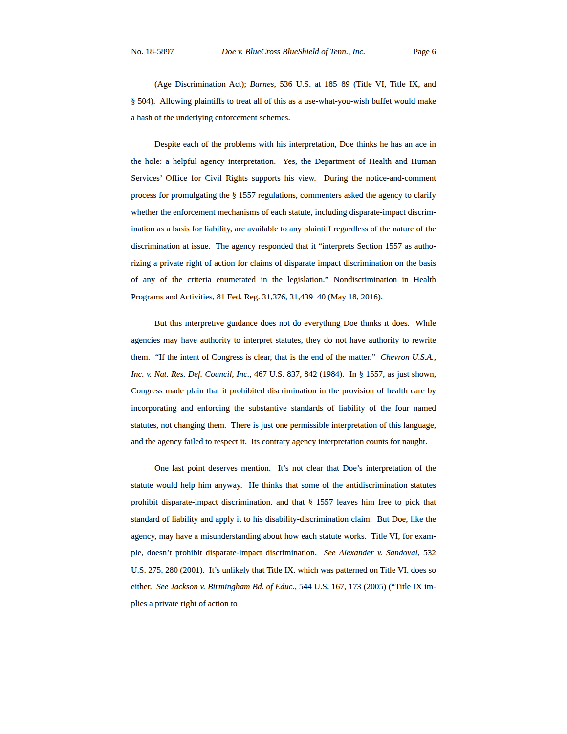No. 18-5897 Doe v. BlueCross BlueShield of Tenn., Inc. Page 6
(Age Discrimination Act); Barnes, 536 U.S. at 185–89 (Title VI, Title IX, and § 504). Allowing plaintiffs to treat all of this as a use-what-you-wish buffet would make a hash of the underlying enforcement schemes.
Despite each of the problems with his interpretation, Doe thinks he has an ace in the hole: a helpful agency interpretation. Yes, the Department of Health and Human Services’ Office for Civil Rights supports his view. During the notice-and-comment process for promulgating the § 1557 regulations, commenters asked the agency to clarify whether the enforcement mechanisms of each statute, including disparate-impact discrimination as a basis for liability, are available to any plaintiff regardless of the nature of the discrimination at issue. The agency responded that it “interprets Section 1557 as authorizing a private right of action for claims of disparate impact discrimination on the basis of any of the criteria enumerated in the legislation.” Nondiscrimination in Health Programs and Activities, 81 Fed. Reg. 31,376, 31,439–40 (May 18, 2016).
But this interpretive guidance does not do everything Doe thinks it does. While agencies may have authority to interpret statutes, they do not have authority to rewrite them. “If the intent of Congress is clear, that is the end of the matter.” Chevron U.S.A., Inc. v. Nat. Res. Def. Council, Inc., 467 U.S. 837, 842 (1984). In § 1557, as just shown, Congress made plain that it prohibited discrimination in the provision of health care by incorporating and enforcing the substantive standards of liability of the four named statutes, not changing them. There is just one permissible interpretation of this language, and the agency failed to respect it. Its contrary agency interpretation counts for naught.
One last point deserves mention. It’s not clear that Doe’s interpretation of the statute would help him anyway. He thinks that some of the antidiscrimination statutes prohibit disparate-impact discrimination, and that § 1557 leaves him free to pick that standard of liability and apply it to his disability-discrimination claim. But Doe, like the agency, may have a misunderstanding about how each statute works. Title VI, for example, doesn’t prohibit disparate-impact discrimination. See Alexander v. Sandoval, 532 U.S. 275, 280 (2001). It’s unlikely that Title IX, which was patterned on Title VI, does so either. See Jackson v. Birmingham Bd. of Educ., 544 U.S. 167, 173 (2005) (“Title IX implies a private right of action to